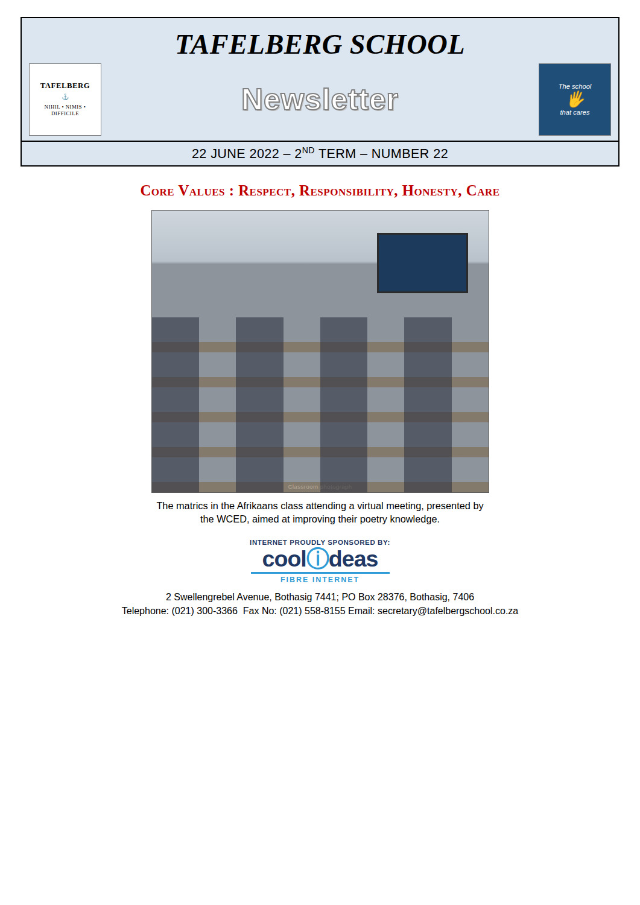TAFELBERG SCHOOL
TAFELBERG ⚓ NIHIL • NIMIS • DIFFICILE
Newsletter
The school 🖐 that cares
22 JUNE 2022 – 2ND TERM – NUMBER 22
Core Values : Respect, Responsibility, Honesty, Care
Classroom photograph
The matrics in the Afrikaans class attending a virtual meeting, presented by the WCED, aimed at improving their poetry knowledge.
INTERNET PROUDLY SPONSORED BY:
coolⓘdeas
FIBRE INTERNET
2 Swellengrebel Avenue, Bothasig 7441; PO Box 28376, Bothasig, 7406
Telephone: (021) 300-3366 Fax No: (021) 558-8155 Email: secretary@tafelbergschool.co.za